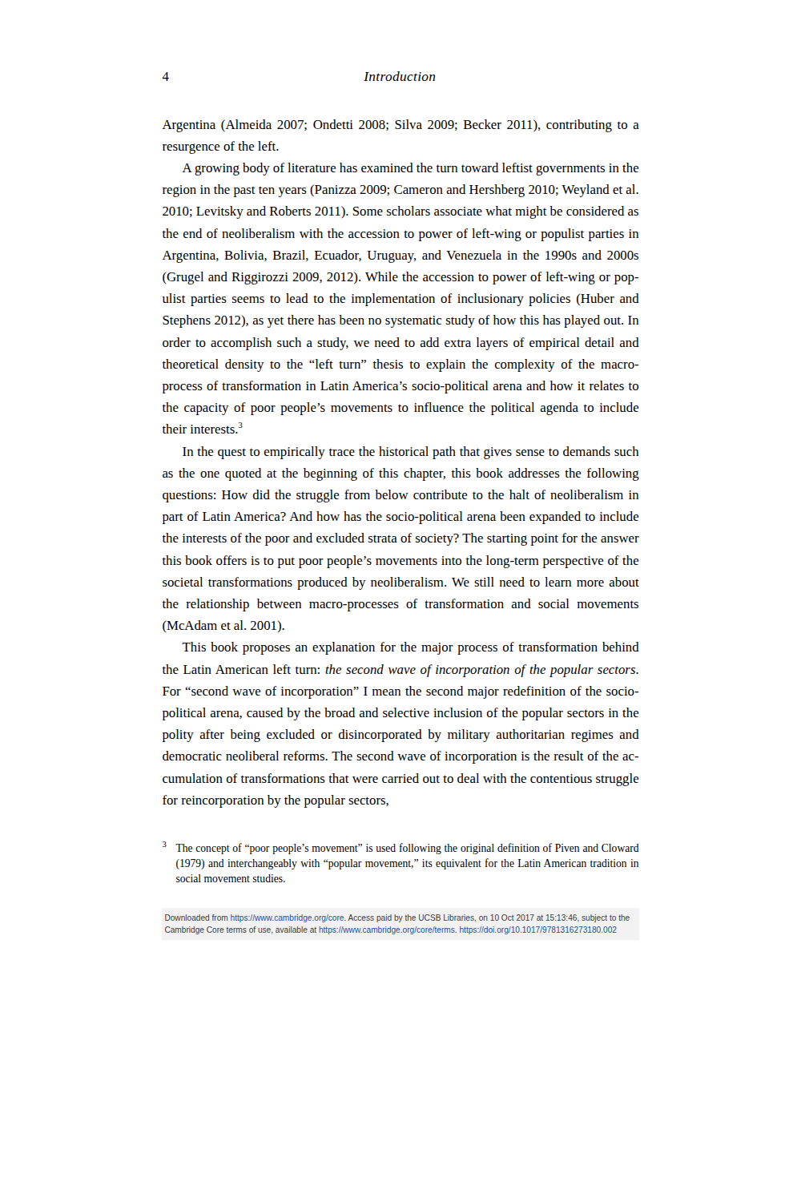4
Introduction
Argentina (Almeida 2007; Ondetti 2008; Silva 2009; Becker 2011), contributing to a resurgence of the left.
A growing body of literature has examined the turn toward leftist governments in the region in the past ten years (Panizza 2009; Cameron and Hershberg 2010; Weyland et al. 2010; Levitsky and Roberts 2011). Some scholars associate what might be considered as the end of neoliberalism with the accession to power of left-wing or populist parties in Argentina, Bolivia, Brazil, Ecuador, Uruguay, and Venezuela in the 1990s and 2000s (Grugel and Riggirozzi 2009, 2012). While the accession to power of left-wing or populist parties seems to lead to the implementation of inclusionary policies (Huber and Stephens 2012), as yet there has been no systematic study of how this has played out. In order to accomplish such a study, we need to add extra layers of empirical detail and theoretical density to the “left turn” thesis to explain the complexity of the macro-process of transformation in Latin America’s socio-political arena and how it relates to the capacity of poor people’s movements to influence the political agenda to include their interests.3
In the quest to empirically trace the historical path that gives sense to demands such as the one quoted at the beginning of this chapter, this book addresses the following questions: How did the struggle from below contribute to the halt of neoliberalism in part of Latin America? And how has the socio-political arena been expanded to include the interests of the poor and excluded strata of society? The starting point for the answer this book offers is to put poor people’s movements into the long-term perspective of the societal transformations produced by neoliberalism. We still need to learn more about the relationship between macro-processes of transformation and social movements (McAdam et al. 2001).
This book proposes an explanation for the major process of transformation behind the Latin American left turn: the second wave of incorporation of the popular sectors. For “second wave of incorporation” I mean the second major redefinition of the socio-political arena, caused by the broad and selective inclusion of the popular sectors in the polity after being excluded or disincorporated by military authoritarian regimes and democratic neoliberal reforms. The second wave of incorporation is the result of the accumulation of transformations that were carried out to deal with the contentious struggle for reincorporation by the popular sectors,
3 The concept of “poor people’s movement” is used following the original definition of Piven and Cloward (1979) and interchangeably with “popular movement,” its equivalent for the Latin American tradition in social movement studies.
Downloaded from https://www.cambridge.org/core. Access paid by the UCSB Libraries, on 10 Oct 2017 at 15:13:46, subject to the Cambridge Core terms of use, available at https://www.cambridge.org/core/terms. https://doi.org/10.1017/9781316273180.002